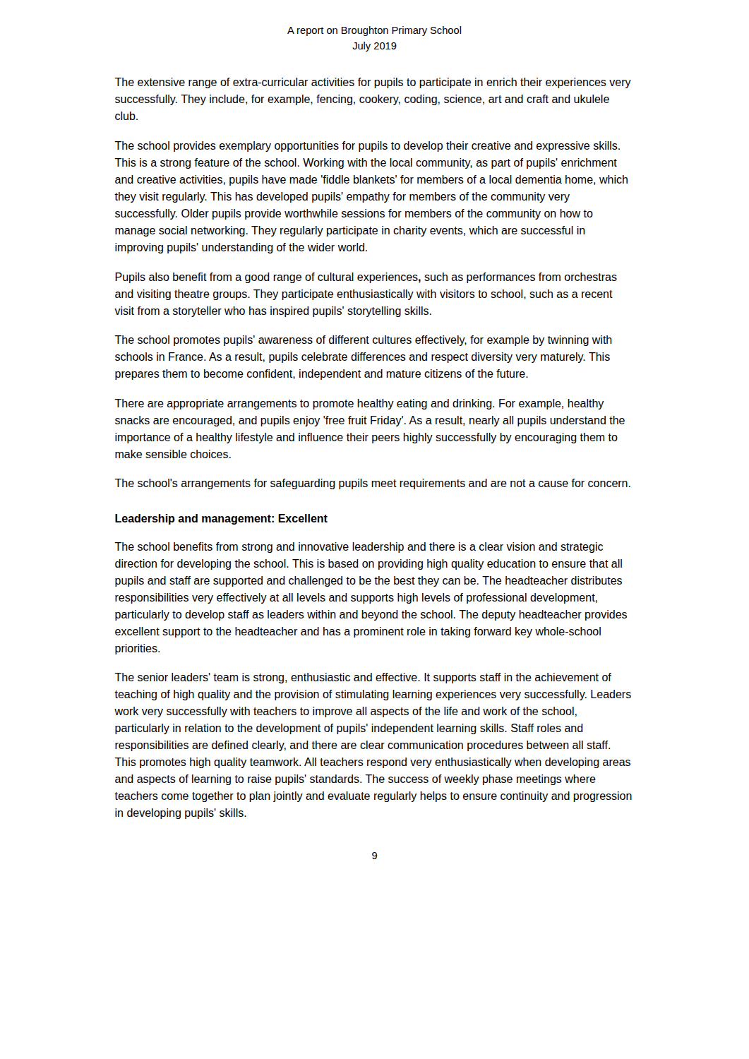A report on Broughton Primary School
July 2019
The extensive range of extra-curricular activities for pupils to participate in enrich their experiences very successfully. They include, for example, fencing, cookery, coding, science, art and craft and ukulele club.
The school provides exemplary opportunities for pupils to develop their creative and expressive skills. This is a strong feature of the school. Working with the local community, as part of pupils' enrichment and creative activities, pupils have made 'fiddle blankets' for members of a local dementia home, which they visit regularly. This has developed pupils' empathy for members of the community very successfully. Older pupils provide worthwhile sessions for members of the community on how to manage social networking. They regularly participate in charity events, which are successful in improving pupils' understanding of the wider world.
Pupils also benefit from a good range of cultural experiences, such as performances from orchestras and visiting theatre groups. They participate enthusiastically with visitors to school, such as a recent visit from a storyteller who has inspired pupils' storytelling skills.
The school promotes pupils' awareness of different cultures effectively, for example by twinning with schools in France. As a result, pupils celebrate differences and respect diversity very maturely. This prepares them to become confident, independent and mature citizens of the future.
There are appropriate arrangements to promote healthy eating and drinking. For example, healthy snacks are encouraged, and pupils enjoy 'free fruit Friday'. As a result, nearly all pupils understand the importance of a healthy lifestyle and influence their peers highly successfully by encouraging them to make sensible choices.
The school's arrangements for safeguarding pupils meet requirements and are not a cause for concern.
Leadership and management: Excellent
The school benefits from strong and innovative leadership and there is a clear vision and strategic direction for developing the school. This is based on providing high quality education to ensure that all pupils and staff are supported and challenged to be the best they can be. The headteacher distributes responsibilities very effectively at all levels and supports high levels of professional development, particularly to develop staff as leaders within and beyond the school. The deputy headteacher provides excellent support to the headteacher and has a prominent role in taking forward key whole-school priorities.
The senior leaders' team is strong, enthusiastic and effective. It supports staff in the achievement of teaching of high quality and the provision of stimulating learning experiences very successfully. Leaders work very successfully with teachers to improve all aspects of the life and work of the school, particularly in relation to the development of pupils' independent learning skills. Staff roles and responsibilities are defined clearly, and there are clear communication procedures between all staff. This promotes high quality teamwork. All teachers respond very enthusiastically when developing areas and aspects of learning to raise pupils' standards. The success of weekly phase meetings where teachers come together to plan jointly and evaluate regularly helps to ensure continuity and progression in developing pupils' skills.
9